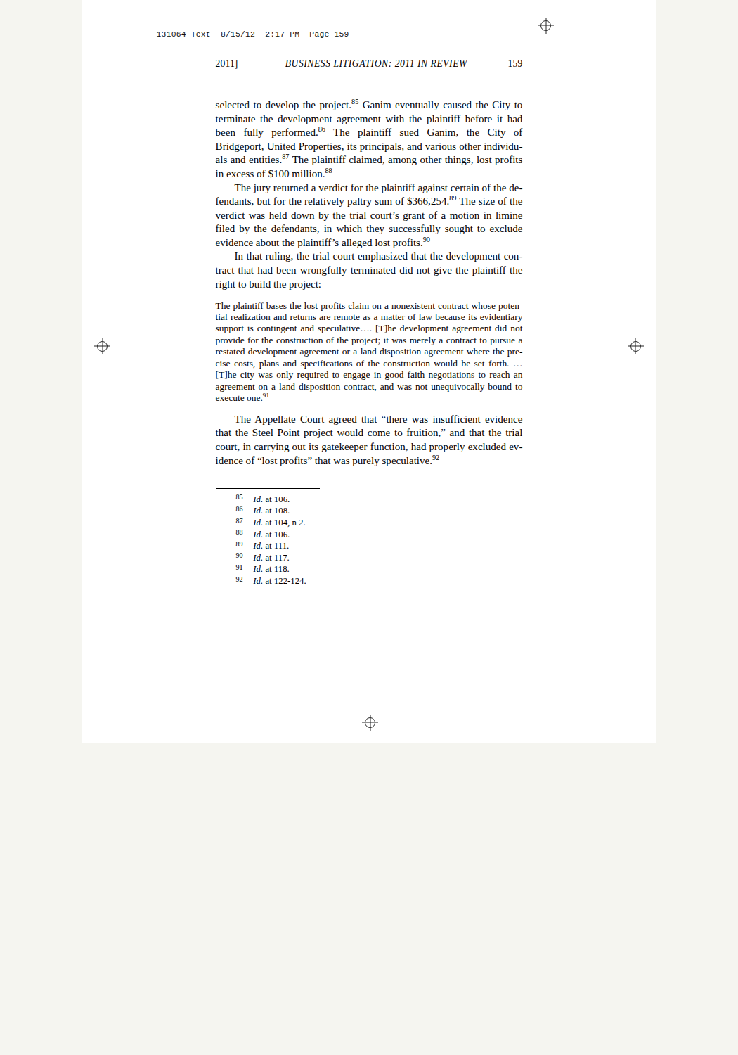131064_Text 8/15/12 2:17 PM Page 159
2011] BUSINESS LITIGATION: 2011 IN REVIEW 159
selected to develop the project.85 Ganim eventually caused the City to terminate the development agreement with the plaintiff before it had been fully performed.86 The plaintiff sued Ganim, the City of Bridgeport, United Properties, its principals, and various other individuals and entities.87 The plaintiff claimed, among other things, lost profits in excess of $100 million.88
The jury returned a verdict for the plaintiff against certain of the defendants, but for the relatively paltry sum of $366,254.89 The size of the verdict was held down by the trial court’s grant of a motion in limine filed by the defendants, in which they successfully sought to exclude evidence about the plaintiff’s alleged lost profits.90
In that ruling, the trial court emphasized that the development contract that had been wrongfully terminated did not give the plaintiff the right to build the project:
The plaintiff bases the lost profits claim on a nonexistent contract whose potential realization and returns are remote as a matter of law because its evidentiary support is contingent and speculative…. [T]he development agreement did not provide for the construction of the project; it was merely a contract to pursue a restated development agreement or a land disposition agreement where the precise costs, plans and specifications of the construction would be set forth. … [T]he city was only required to engage in good faith negotiations to reach an agreement on a land disposition contract, and was not unequivocally bound to execute one.91
The Appellate Court agreed that “there was insufficient evidence that the Steel Point project would come to fruition,” and that the trial court, in carrying out its gatekeeper function, had properly excluded evidence of “lost profits” that was purely speculative.92
85 Id. at 106.
86 Id. at 108.
87 Id. at 104, n 2.
88 Id. at 106.
89 Id. at 111.
90 Id. at 117.
91 Id. at 118.
92 Id. at 122-124.